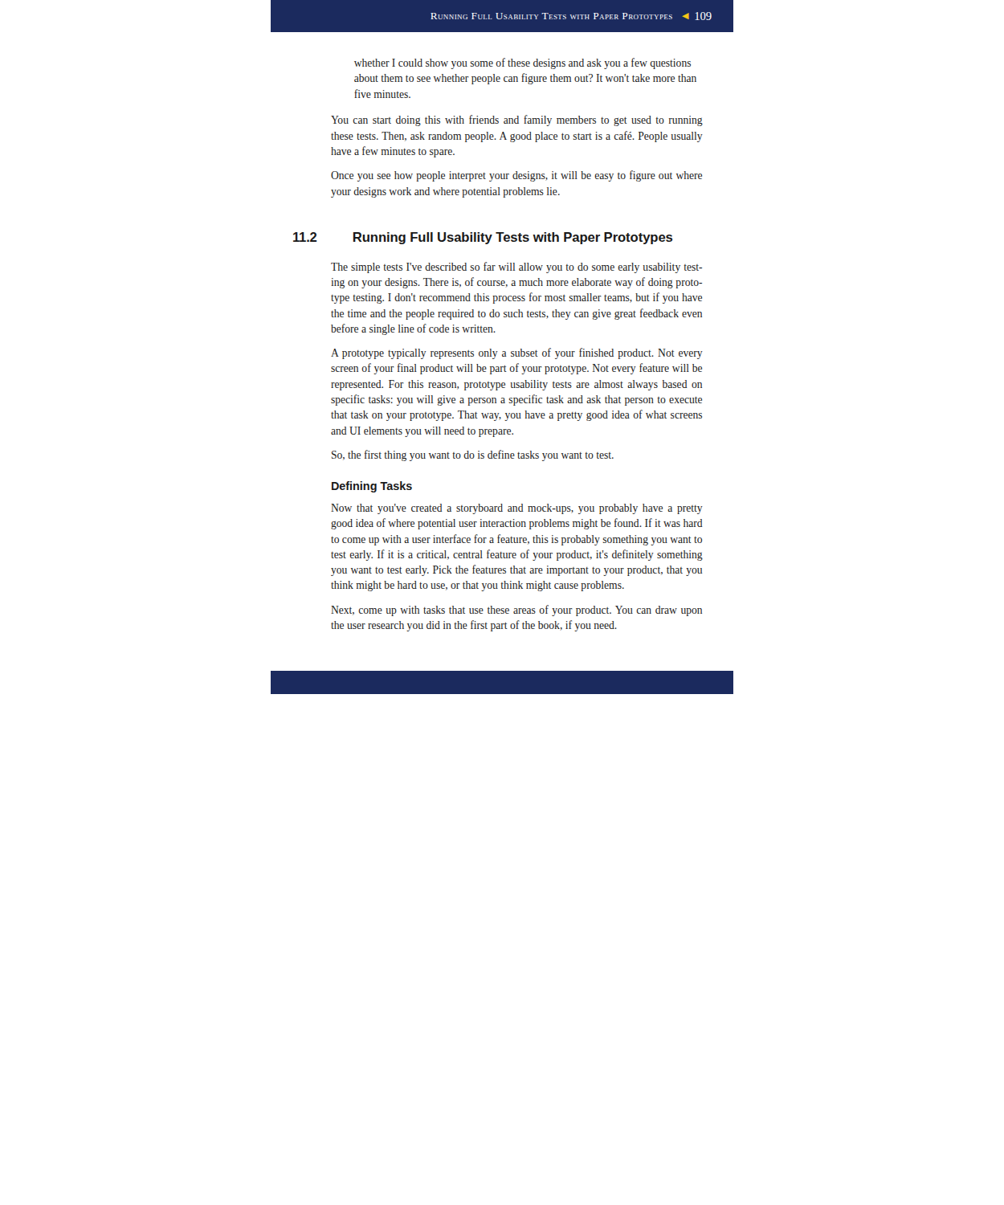Running Full Usability Tests with Paper Prototypes ◀ 109
whether I could show you some of these designs and ask you a few questions about them to see whether people can figure them out? It won't take more than five minutes.
You can start doing this with friends and family members to get used to running these tests. Then, ask random people. A good place to start is a café. People usually have a few minutes to spare.
Once you see how people interpret your designs, it will be easy to figure out where your designs work and where potential problems lie.
11.2 Running Full Usability Tests with Paper Prototypes
The simple tests I've described so far will allow you to do some early usability testing on your designs. There is, of course, a much more elaborate way of doing prototype testing. I don't recommend this process for most smaller teams, but if you have the time and the people required to do such tests, they can give great feedback even before a single line of code is written.
A prototype typically represents only a subset of your finished product. Not every screen of your final product will be part of your prototype. Not every feature will be represented. For this reason, prototype usability tests are almost always based on specific tasks: you will give a person a specific task and ask that person to execute that task on your prototype. That way, you have a pretty good idea of what screens and UI elements you will need to prepare.
So, the first thing you want to do is define tasks you want to test.
Defining Tasks
Now that you've created a storyboard and mock-ups, you probably have a pretty good idea of where potential user interaction problems might be found. If it was hard to come up with a user interface for a feature, this is probably something you want to test early. If it is a critical, central feature of your product, it's definitely something you want to test early. Pick the features that are important to your product, that you think might be hard to use, or that you think might cause problems.
Next, come up with tasks that use these areas of your product. You can draw upon the user research you did in the first part of the book, if you need.
Click Here to purchase this book now.